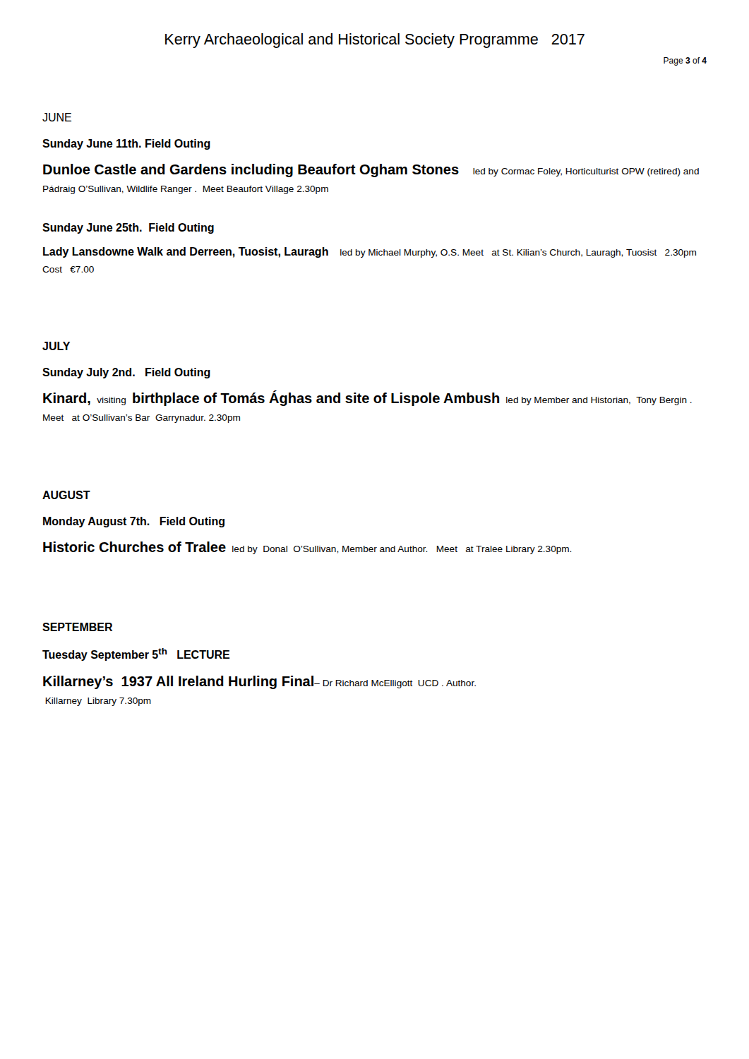Kerry Archaeological and Historical Society Programme 2017
Page 3 of 4
JUNE
Sunday June 11th. Field Outing
Dunloe Castle and Gardens including Beaufort Ogham Stones led by Cormac Foley, Horticulturist OPW (retired) and Pádraig O’Sullivan, Wildlife Ranger . Meet Beaufort Village 2.30pm
Sunday June 25th. Field Outing
Lady Lansdowne Walk and Derreen, Tuosist, Lauragh led by Michael Murphy, O.S. Meet at St. Kilian’s Church, Lauragh, Tuosist 2.30pm Cost €7.00
JULY
Sunday July 2nd. Field Outing
Kinard, visiting birthplace of Tomás Ághas and site of Lispole Ambush led by Member and Historian, Tony Bergin . Meet at O’Sullivan’s Bar Garrynadur. 2.30pm
AUGUST
Monday August 7th. Field Outing
Historic Churches of Tralee led by Donal O’Sullivan, Member and Author. Meet at Tralee Library 2.30pm.
SEPTEMBER
Tuesday September 5th LECTURE
Killarney’s 1937 All Ireland Hurling Final– Dr Richard McElligott UCD . Author.
Killarney Library 7.30pm